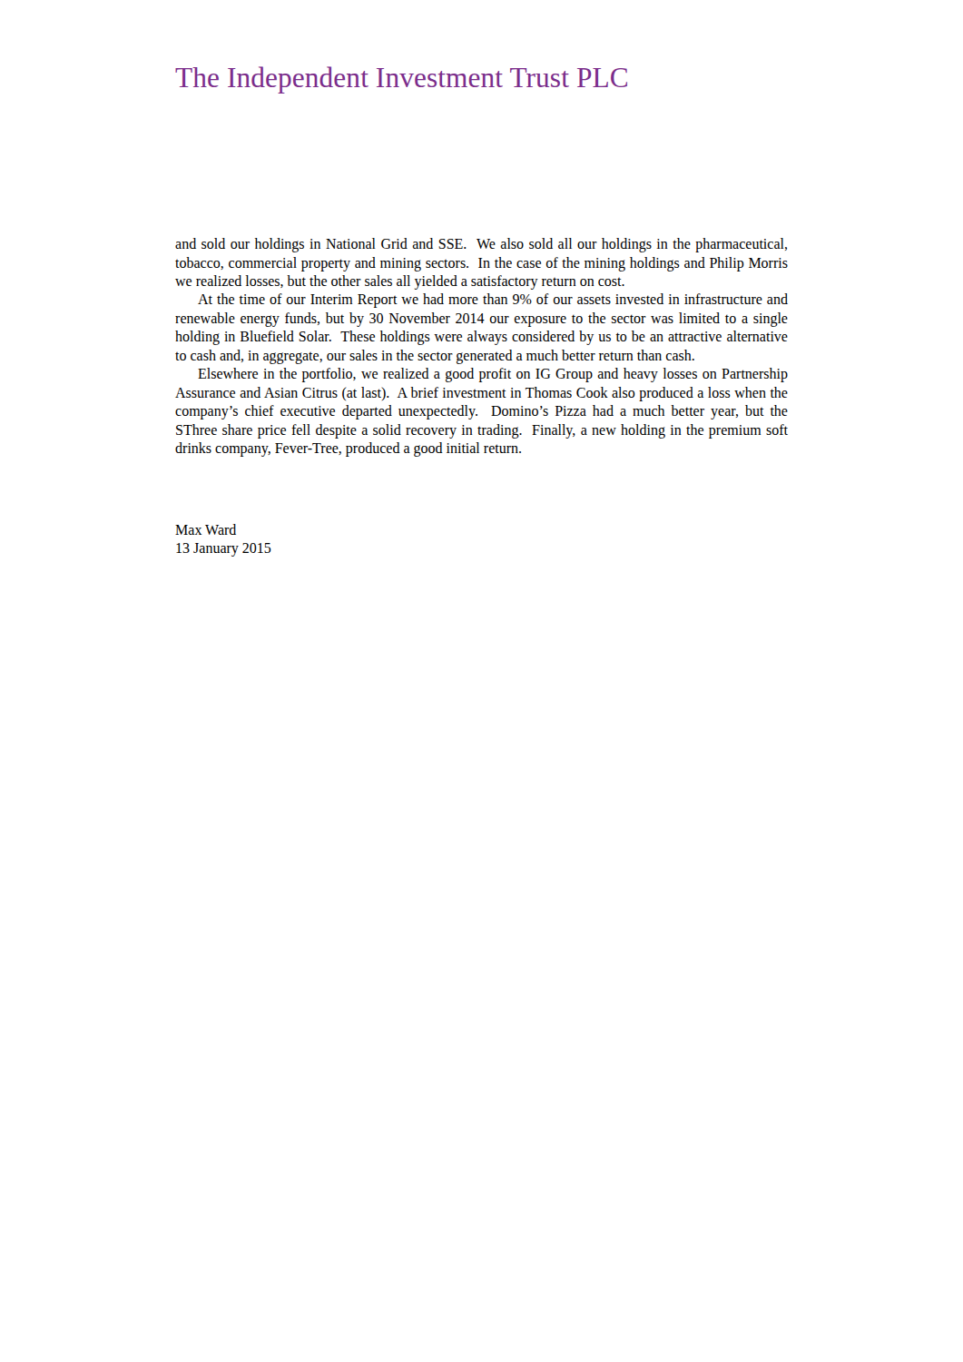The Independent Investment Trust PLC
and sold our holdings in National Grid and SSE. We also sold all our holdings in the pharmaceutical, tobacco, commercial property and mining sectors. In the case of the mining holdings and Philip Morris we realized losses, but the other sales all yielded a satisfactory return on cost.
At the time of our Interim Report we had more than 9% of our assets invested in infrastructure and renewable energy funds, but by 30 November 2014 our exposure to the sector was limited to a single holding in Bluefield Solar. These holdings were always considered by us to be an attractive alternative to cash and, in aggregate, our sales in the sector generated a much better return than cash.
Elsewhere in the portfolio, we realized a good profit on IG Group and heavy losses on Partnership Assurance and Asian Citrus (at last). A brief investment in Thomas Cook also produced a loss when the company’s chief executive departed unexpectedly. Domino’s Pizza had a much better year, but the SThree share price fell despite a solid recovery in trading. Finally, a new holding in the premium soft drinks company, Fever-Tree, produced a good initial return.
Max Ward
13 January 2015